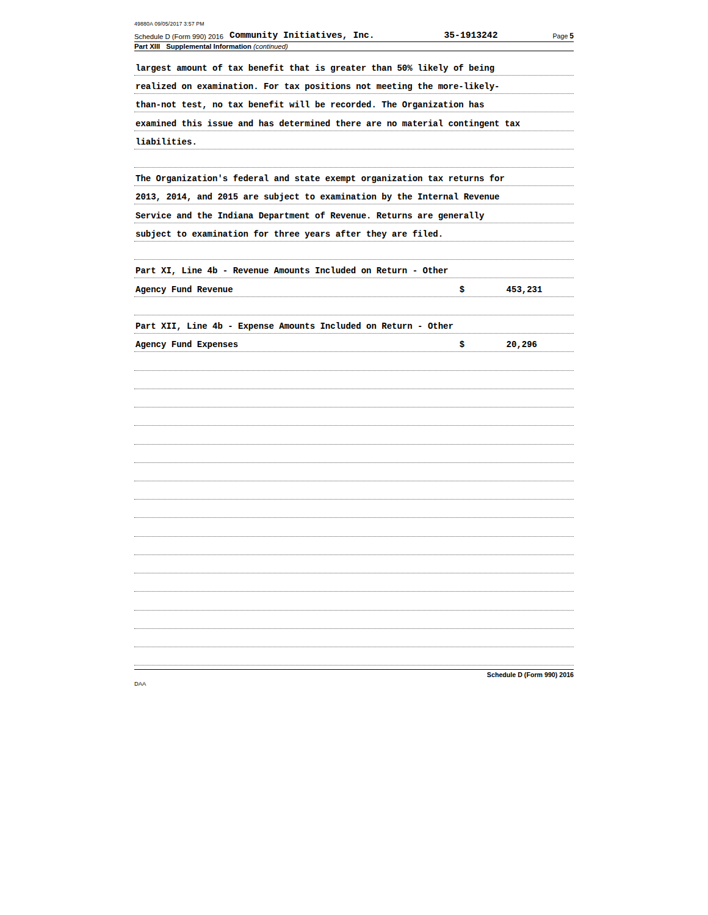49880A 09/05/2017 3:57 PM
Schedule D (Form 990) 2016 Community Initiatives, Inc. 35-1913242 Page 5
Part XIII Supplemental Information (continued)
largest amount of tax benefit that is greater than 50% likely of being
realized on examination. For tax positions not meeting the more-likely-
than-not test, no tax benefit will be recorded. The Organization has
examined this issue and has determined there are no material contingent tax
liabilities.
The Organization's federal and state exempt organization tax returns for
2013, 2014, and 2015 are subject to examination by the Internal Revenue
Service and the Indiana Department of Revenue. Returns are generally
subject to examination for three years after they are filed.
Part XI, Line 4b - Revenue Amounts Included on Return - Other
Agency Fund Revenue$453,231
Part XII, Line 4b - Expense Amounts Included on Return - Other
Agency Fund Expenses$20,296
Schedule D (Form 990) 2016
DAA